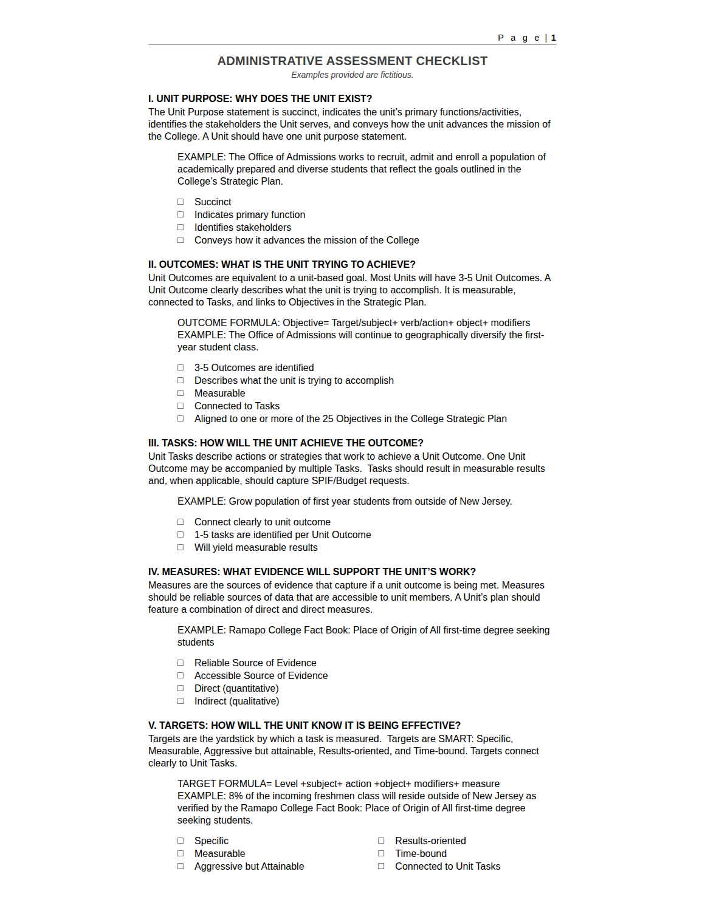P a g e | 1
ADMINISTRATIVE ASSESSMENT CHECKLIST
Examples provided are fictitious.
I. UNIT PURPOSE: WHY DOES THE UNIT EXIST?
The Unit Purpose statement is succinct, indicates the unit’s primary functions/activities, identifies the stakeholders the Unit serves, and conveys how the unit advances the mission of the College. A Unit should have one unit purpose statement.
EXAMPLE: The Office of Admissions works to recruit, admit and enroll a population of academically prepared and diverse students that reflect the goals outlined in the College’s Strategic Plan.
Succinct
Indicates primary function
Identifies stakeholders
Conveys how it advances the mission of the College
II. OUTCOMES: WHAT IS THE UNIT TRYING TO ACHIEVE?
Unit Outcomes are equivalent to a unit-based goal. Most Units will have 3-5 Unit Outcomes. A Unit Outcome clearly describes what the unit is trying to accomplish. It is measurable, connected to Tasks, and links to Objectives in the Strategic Plan.
OUTCOME FORMULA: Objective= Target/subject+ verb/action+ object+ modifiers
EXAMPLE: The Office of Admissions will continue to geographically diversify the first-year student class.
3-5 Outcomes are identified
Describes what the unit is trying to accomplish
Measurable
Connected to Tasks
Aligned to one or more of the 25 Objectives in the College Strategic Plan
III. TASKS: HOW WILL THE UNIT ACHIEVE THE OUTCOME?
Unit Tasks describe actions or strategies that work to achieve a Unit Outcome. One Unit Outcome may be accompanied by multiple Tasks. Tasks should result in measurable results and, when applicable, should capture SPIF/Budget requests.
EXAMPLE: Grow population of first year students from outside of New Jersey.
Connect clearly to unit outcome
1-5 tasks are identified per Unit Outcome
Will yield measurable results
IV. MEASURES: WHAT EVIDENCE WILL SUPPORT THE UNIT’S WORK?
Measures are the sources of evidence that capture if a unit outcome is being met. Measures should be reliable sources of data that are accessible to unit members. A Unit’s plan should feature a combination of direct and direct measures.
EXAMPLE: Ramapo College Fact Book: Place of Origin of All first-time degree seeking students
Reliable Source of Evidence
Accessible Source of Evidence
Direct (quantitative)
Indirect (qualitative)
V. TARGETS: HOW WILL THE UNIT KNOW IT IS BEING EFFECTIVE?
Targets are the yardstick by which a task is measured. Targets are SMART: Specific, Measurable, Aggressive but attainable, Results-oriented, and Time-bound. Targets connect clearly to Unit Tasks.
TARGET FORMULA= Level +subject+ action +object+ modifiers+ measure
EXAMPLE: 8% of the incoming freshmen class will reside outside of New Jersey as verified by the Ramapo College Fact Book: Place of Origin of All first-time degree seeking students.
Specific
Measurable
Aggressive but Attainable
Results-oriented
Time-bound
Connected to Unit Tasks